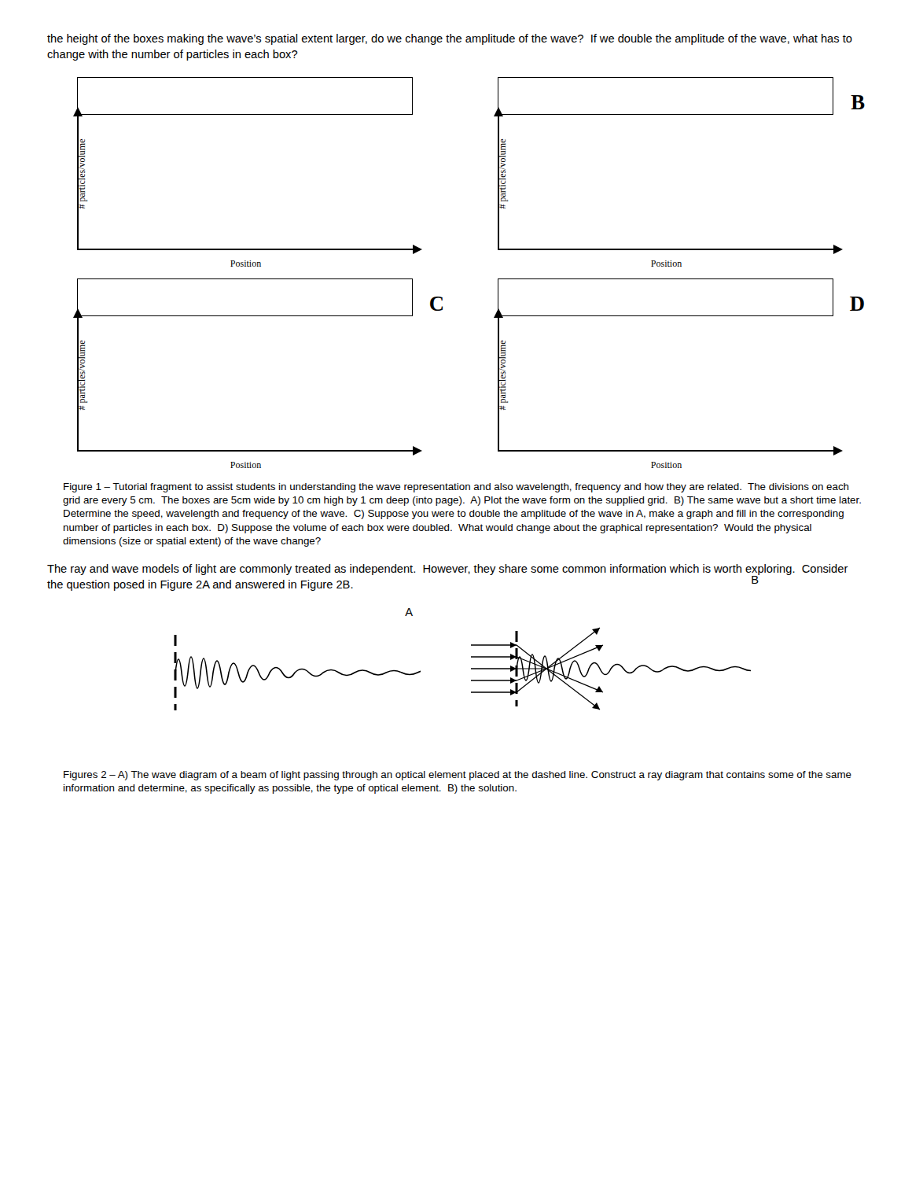the height of the boxes making the wave’s spatial extent larger, do we change the amplitude of the wave? If we double the amplitude of the wave, what has to change with the number of particles in each box?
# particles/volume
Position
B
# particles/volume
Position
C
# particles/volume
Position
D
# particles/volume
Position
Figure 1 – Tutorial fragment to assist students in understanding the wave representation and also wavelength, frequency and how they are related. The divisions on each grid are every 5 cm. The boxes are 5cm wide by 10 cm high by 1 cm deep (into page). A) Plot the wave form on the supplied grid. B) The same wave but a short time later. Determine the speed, wavelength and frequency of the wave. C) Suppose you were to double the amplitude of the wave in A, make a graph and fill in the corresponding number of particles in each box. D) Suppose the volume of each box were doubled. What would change about the graphical representation? Would the physical dimensions (size or spatial extent) of the wave change?
The ray and wave models of light are commonly treated as independent. However, they share some common information which is worth exploring. Consider the question posed in Figure 2A and answered in Figure 2B.
A
B
Figures 2 – A) The wave diagram of a beam of light passing through an optical element placed at the dashed line. Construct a ray diagram that contains some of the same information and determine, as specifically as possible, the type of optical element. B) the solution.